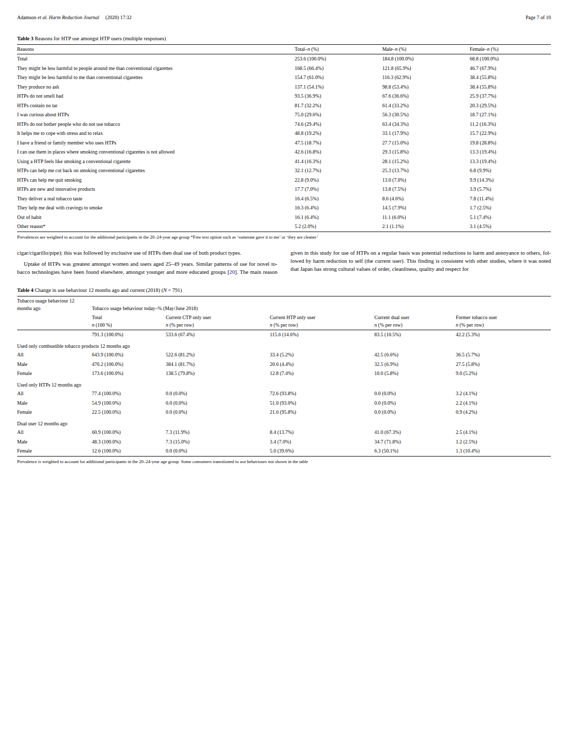Adamson et al. Harm Reduction Journal (2020) 17:32
Page 7 of 10
Table 3 Reasons for HTP use amongst HTP users (multiple responses)
| Reasons | Total– n (%) | Male– n (%) | Female– n (%) |
| --- | --- | --- | --- |
| Total | 253.6 (100.0%) | 184.8 (100.0%) | 68.8 (100.0%) |
| They might be less harmful to people around me than conventional cigarettes | 168.5 (66.4%) | 121.8 (65.9%) | 46.7 (67.9%) |
| They might be less harmful to me than conventional cigarettes | 154.7 (61.0%) | 116.3 (62.9%) | 38.4 (55.8%) |
| They produce no ash | 137.1 (54.1%) | 98.8 (53.4%) | 38.4 (55.8%) |
| HTPs do not smell bad | 93.5 (36.9%) | 67.6 (36.6%) | 25.9 (37.7%) |
| HTPs contain no tar | 81.7 (32.2%) | 61.4 (33.2%) | 20.3 (29.5%) |
| I was curious about HTPs | 75.0 (29.6%) | 56.3 (30.5%) | 18.7 (27.1%) |
| HTPs do not bother people who do not use tobacco | 74.6 (29.4%) | 63.4 (34.3%) | 11.2 (16.3%) |
| It helps me to cope with stress and to relax | 48.8 (19.2%) | 33.1 (17.9%) | 15.7 (22.9%) |
| I have a friend or family member who uses HTPs | 47.5 (18.7%) | 27.7 (15.0%) | 19.8 (28.8%) |
| I can use them in places where smoking conventional cigarettes is not allowed | 42.6 (16.8%) | 29.3 (15.8%) | 13.3 (19.4%) |
| Using a HTP feels like smoking a conventional cigarette | 41.4 (16.3%) | 28.1 (15.2%) | 13.3 (19.4%) |
| HTPs can help me cut back on smoking conventional cigarettes | 32.1 (12.7%) | 25.3 (13.7%) | 6.8 (9.9%) |
| HTPs can help me quit smoking | 22.8 (9.0%) | 13.0 (7.0%) | 9.9 (14.3%) |
| HTPs are new and innovative products | 17.7 (7.0%) | 13.8 (7.5%) | 3.9 (5.7%) |
| They deliver a real tobacco taste | 16.4 (6.5%) | 8.6 (4.6%) | 7.8 (11.4%) |
| They help me deal with cravings to smoke | 16.3 (6.4%) | 14.5 (7.9%) | 1.7 (2.5%) |
| Out of habit | 16.1 (6.4%) | 11.1 (6.0%) | 5.1 (7.4%) |
| Other reason* | 5.2 (2.0%) | 2.1 (1.1%) | 3.1 (4.5%) |
Prevalences are weighted to account for the additional participants in the 20–24-year age group *Free text option such as ‘someone gave it to me’ or ‘they are cleaner’
cigar/cigarillo/pipe); this was followed by exclusive use of HTPs then dual use of both product types.
Uptake of HTPs was greatest amongst women and users aged 25–49 years. Similar patterns of use for novel tobacco technologies have been found elsewhere, amongst younger and more educated groups [20]. The main reason given in this study for use of HTPs on a regular basis was potential reductions to harm and annoyance to others, followed by harm reduction to self (the current user). This finding is consistent with other studies, where it was noted that Japan has strong cultural values of order, cleanliness, quality and respect for
Table 4 Change in use behaviour 12 months ago and current (2018) ( N = 791)
| Tobacco usage behaviour 12 months ago | Tobacco usage behaviour today–% (May/June 2018) |
| --- | --- |
| | Total n (100 %) | Current CTP only user n (% per row) | Current HTP only user n (% per row) | Current dual user n (% per row) | Former tobacco user n (% per row) |
| | 791.3 (100.0%) | 533.6 (67.4%) | 115.6 (14.6%) | 83.5 (10.5%) | 42.2 (5.3%) |
| Used only combustible tobacco products 12 months ago |
| All | 643.9 (100.0%) | 522.6 (81.2%) | 33.4 (5.2%) | 42.5 (6.6%) | 36.5 (5.7%) |
| Male | 470.2 (100.0%) | 384.1 (81.7%) | 20.6 (4.4%) | 32.5 (6.9%) | 27.5 (5.8%) |
| Female | 173.6 (100.0%) | 138.5 (79.8%) | 12.8 (7.4%) | 10.0 (5.8%) | 9.0 (5.2%) |
| Used only HTPs 12 months ago |
| All | 77.4 (100.0%) | 0.0 (0.0%) | 72.6 (93.8%) | 0.0 (0.0%) | 3.2 (4.1%) |
| Male | 54.9 (100.0%) | 0.0 (0.0%) | 51.0 (93.0%) | 0.0 (0.0%) | 2.2 (4.1%) |
| Female | 22.5 (100.0%) | 0.0 (0.0%) | 21.6 (95.8%) | 0.0 (0.0%) | 0.9 (4.2%) |
| Dual user 12 months ago |
| All | 60.9 (100.0%) | 7.3 (11.9%) | 8.4 (13.7%) | 41.0 (67.3%) | 2.5 (4.1%) |
| Male | 48.3 (100.0%) | 7.3 (15.0%) | 3.4 (7.0%) | 34.7 (71.8%) | 1.2 (2.5%) |
| Female | 12.6 (100.0%) | 0.0 (0.0%) | 5.0 (39.6%) | 6.3 (50.1%) | 1.3 (10.4%) |
Prevalence is weighted to account for additional participants in the 20–24-year age group. Some consumers transitioned to use behaviours not shown in the table